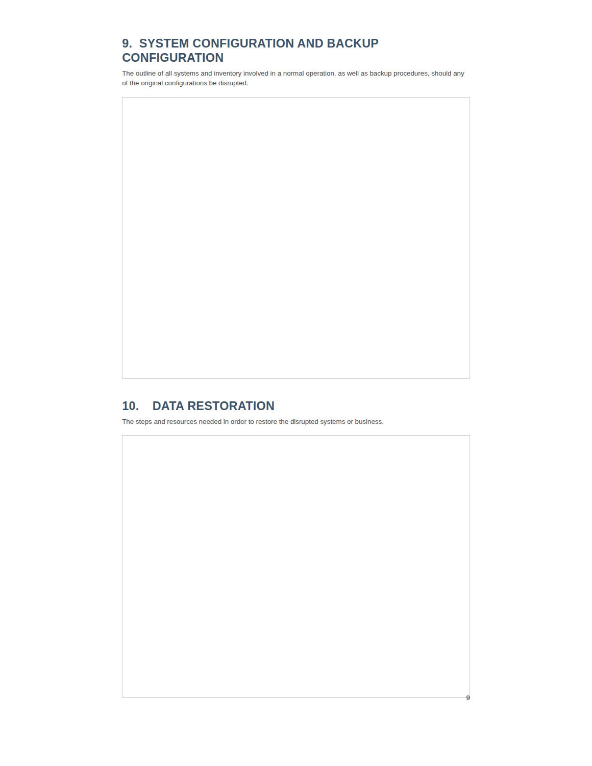9. SYSTEM CONFIGURATION AND BACKUP CONFIGURATION
The outline of all systems and inventory involved in a normal operation, as well as backup procedures, should any of the original configurations be disrupted.
10. DATA RESTORATION
The steps and resources needed in order to restore the disrupted systems or business.
9